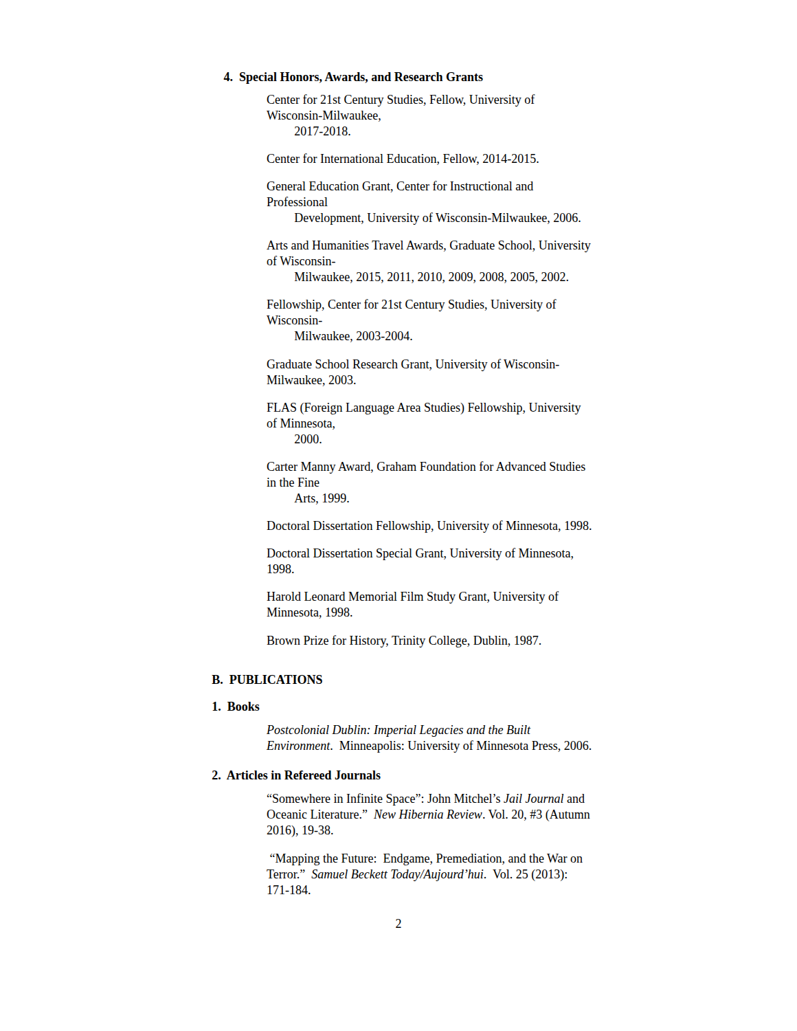4. Special Honors, Awards, and Research Grants
Center for 21st Century Studies, Fellow, University of Wisconsin-Milwaukee, 2017-2018.
Center for International Education, Fellow, 2014-2015.
General Education Grant, Center for Instructional and Professional Development, University of Wisconsin-Milwaukee, 2006.
Arts and Humanities Travel Awards, Graduate School, University of Wisconsin- Milwaukee, 2015, 2011, 2010, 2009, 2008, 2005, 2002.
Fellowship, Center for 21st Century Studies, University of Wisconsin- Milwaukee, 2003-2004.
Graduate School Research Grant, University of Wisconsin-Milwaukee, 2003.
FLAS (Foreign Language Area Studies) Fellowship, University of Minnesota, 2000.
Carter Manny Award, Graham Foundation for Advanced Studies in the Fine Arts, 1999.
Doctoral Dissertation Fellowship, University of Minnesota, 1998.
Doctoral Dissertation Special Grant, University of Minnesota, 1998.
Harold Leonard Memorial Film Study Grant, University of Minnesota, 1998.
Brown Prize for History, Trinity College, Dublin, 1987.
B. PUBLICATIONS
1. Books
Postcolonial Dublin: Imperial Legacies and the Built Environment. Minneapolis: University of Minnesota Press, 2006.
2. Articles in Refereed Journals
“Somewhere in Infinite Space”: John Mitchel’s Jail Journal and Oceanic Literature.” New Hibernia Review. Vol. 20, #3 (Autumn 2016), 19-38.
“Mapping the Future: Endgame, Premediation, and the War on Terror.” Samuel Beckett Today/Aujourd’hui. Vol. 25 (2013): 171-184.
2